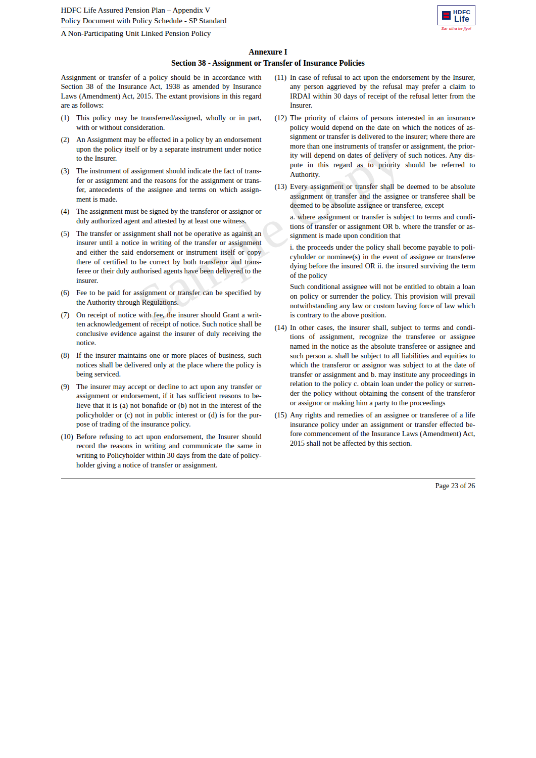Sample Copy
HDFC Life Assured Pension Plan – Appendix V
Policy Document with Policy Schedule - SP Standard
A Non-Participating Unit Linked Pension Policy
HDFC
Life
Sar utha ke jiyo!
Annexure I
Section 38 - Assignment or Transfer of Insurance Policies
Assignment or transfer of a policy should be in accordance with Section 38 of the Insurance Act, 1938 as amended by Insurance Laws (Amendment) Act, 2015. The extant provisions in this regard are as follows:
(1) This policy may be transferred/assigned, wholly or in part, with or without consideration.
(2) An Assignment may be effected in a policy by an endorsement upon the policy itself or by a separate instrument under notice to the Insurer.
(3) The instrument of assignment should indicate the fact of transfer or assignment and the reasons for the assignment or transfer, antecedents of the assignee and terms on which assignment is made.
(4) The assignment must be signed by the transferor or assignor or duly authorized agent and attested by at least one witness.
(5) The transfer or assignment shall not be operative as against an insurer until a notice in writing of the transfer or assignment and either the said endorsement or instrument itself or copy there of certified to be correct by both transferor and transferee or their duly authorised agents have been delivered to the insurer.
(6) Fee to be paid for assignment or transfer can be specified by the Authority through Regulations.
(7) On receipt of notice with fee, the insurer should Grant a written acknowledgement of receipt of notice. Such notice shall be conclusive evidence against the insurer of duly receiving the notice.
(8) If the insurer maintains one or more places of business, such notices shall be delivered only at the place where the policy is being serviced.
(9) The insurer may accept or decline to act upon any transfer or assignment or endorsement, if it has sufficient reasons to believe that it is (a) not bonafide or (b) not in the interest of the policyholder or (c) not in public interest or (d) is for the purpose of trading of the insurance policy.
(10) Before refusing to act upon endorsement, the Insurer should record the reasons in writing and communicate the same in writing to Policyholder within 30 days from the date of policyholder giving a notice of transfer or assignment.
(11) In case of refusal to act upon the endorsement by the Insurer, any person aggrieved by the refusal may prefer a claim to IRDAI within 30 days of receipt of the refusal letter from the Insurer.
(12) The priority of claims of persons interested in an insurance policy would depend on the date on which the notices of assignment or transfer is delivered to the insurer; where there are more than one instruments of transfer or assignment, the priority will depend on dates of delivery of such notices. Any dispute in this regard as to priority should be referred to Authority.
(13) Every assignment or transfer shall be deemed to be absolute assignment or transfer and the assignee or transferee shall be deemed to be absolute assignee or transferee, except a. where assignment or transfer is subject to terms and conditions of transfer or assignment OR b. where the transfer or assignment is made upon condition that i. the proceeds under the policy shall become payable to policyholder or nominee(s) in the event of assignee or transferee dying before the insured OR ii. the insured surviving the term of the policy Such conditional assignee will not be entitled to obtain a loan on policy or surrender the policy. This provision will prevail notwithstanding any law or custom having force of law which is contrary to the above position.
(14) In other cases, the insurer shall, subject to terms and conditions of assignment, recognize the transferee or assignee named in the notice as the absolute transferee or assignee and such person a. shall be subject to all liabilities and equities to which the transferor or assignor was subject to at the date of transfer or assignment and b. may institute any proceedings in relation to the policy c. obtain loan under the policy or surrender the policy without obtaining the consent of the transferor or assignor or making him a party to the proceedings
(15) Any rights and remedies of an assignee or transferee of a life insurance policy under an assignment or transfer effected before commencement of the Insurance Laws (Amendment) Act, 2015 shall not be affected by this section.
Page 23 of 26